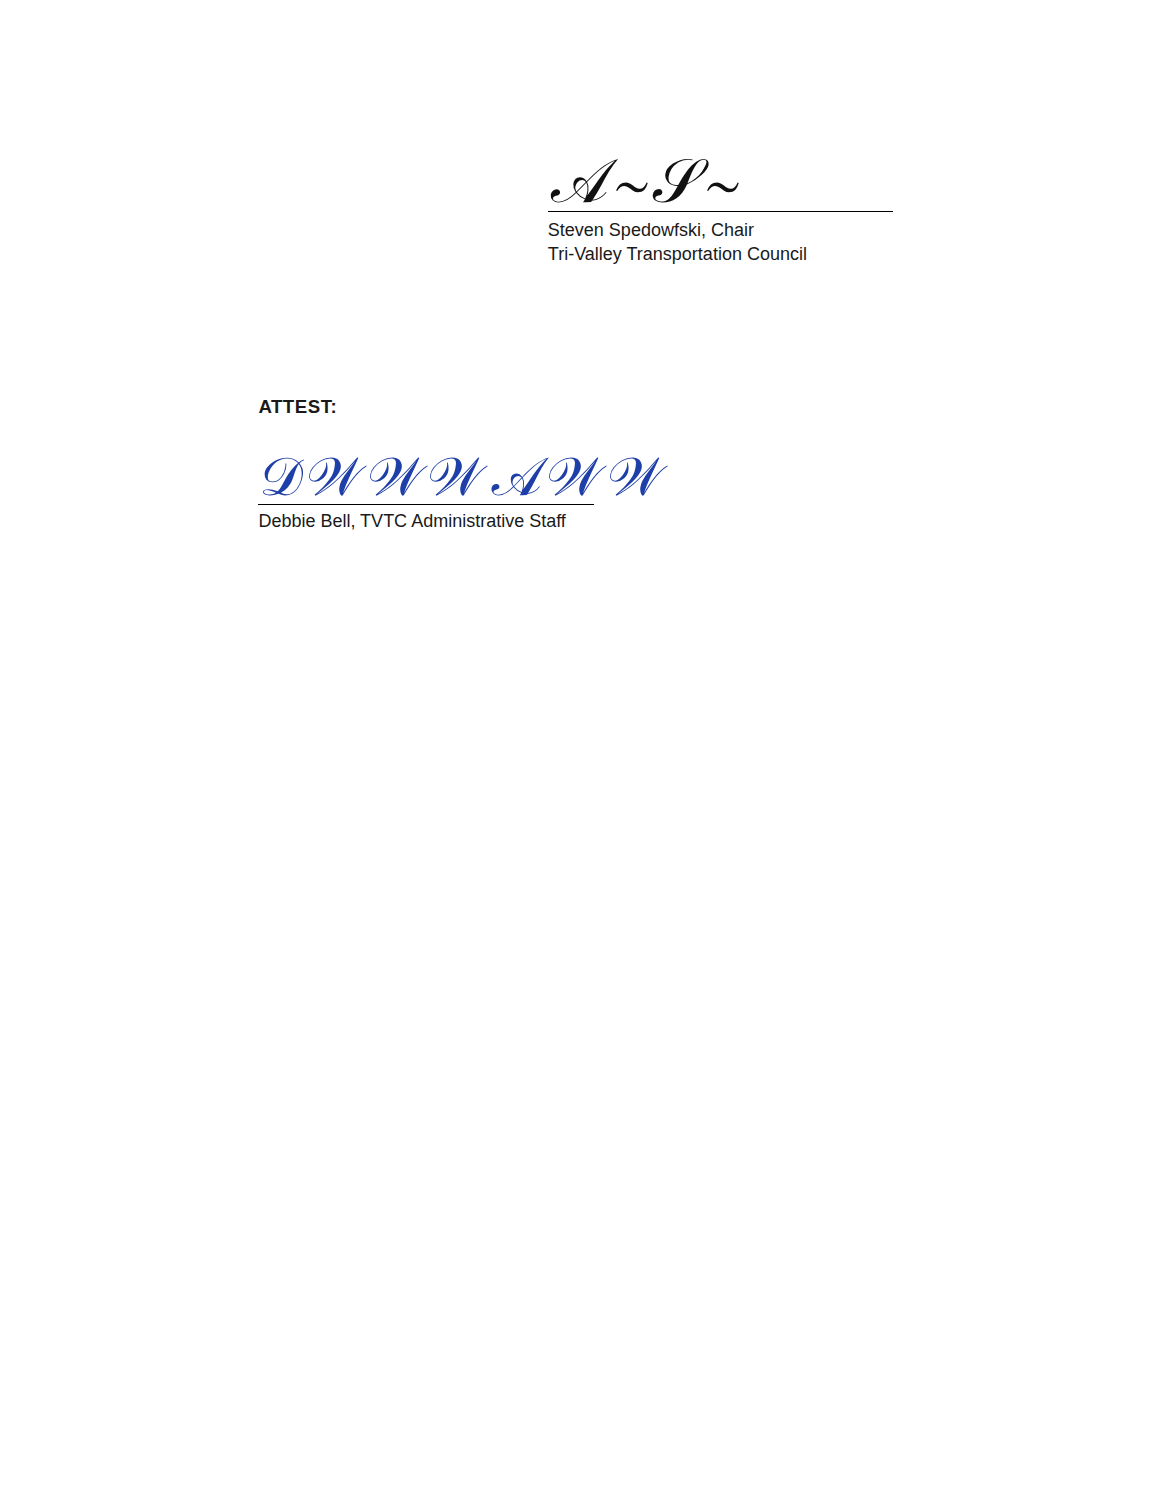𝒜 ∼ 𝒮 ∼
Steven Spedowfski, Chair
Tri-Valley Transportation Council
ATTEST:
𝒟 𝒲 𝒲 𝒲  𝒜 𝒲 𝒲
Debbie Bell, TVTC Administrative Staff